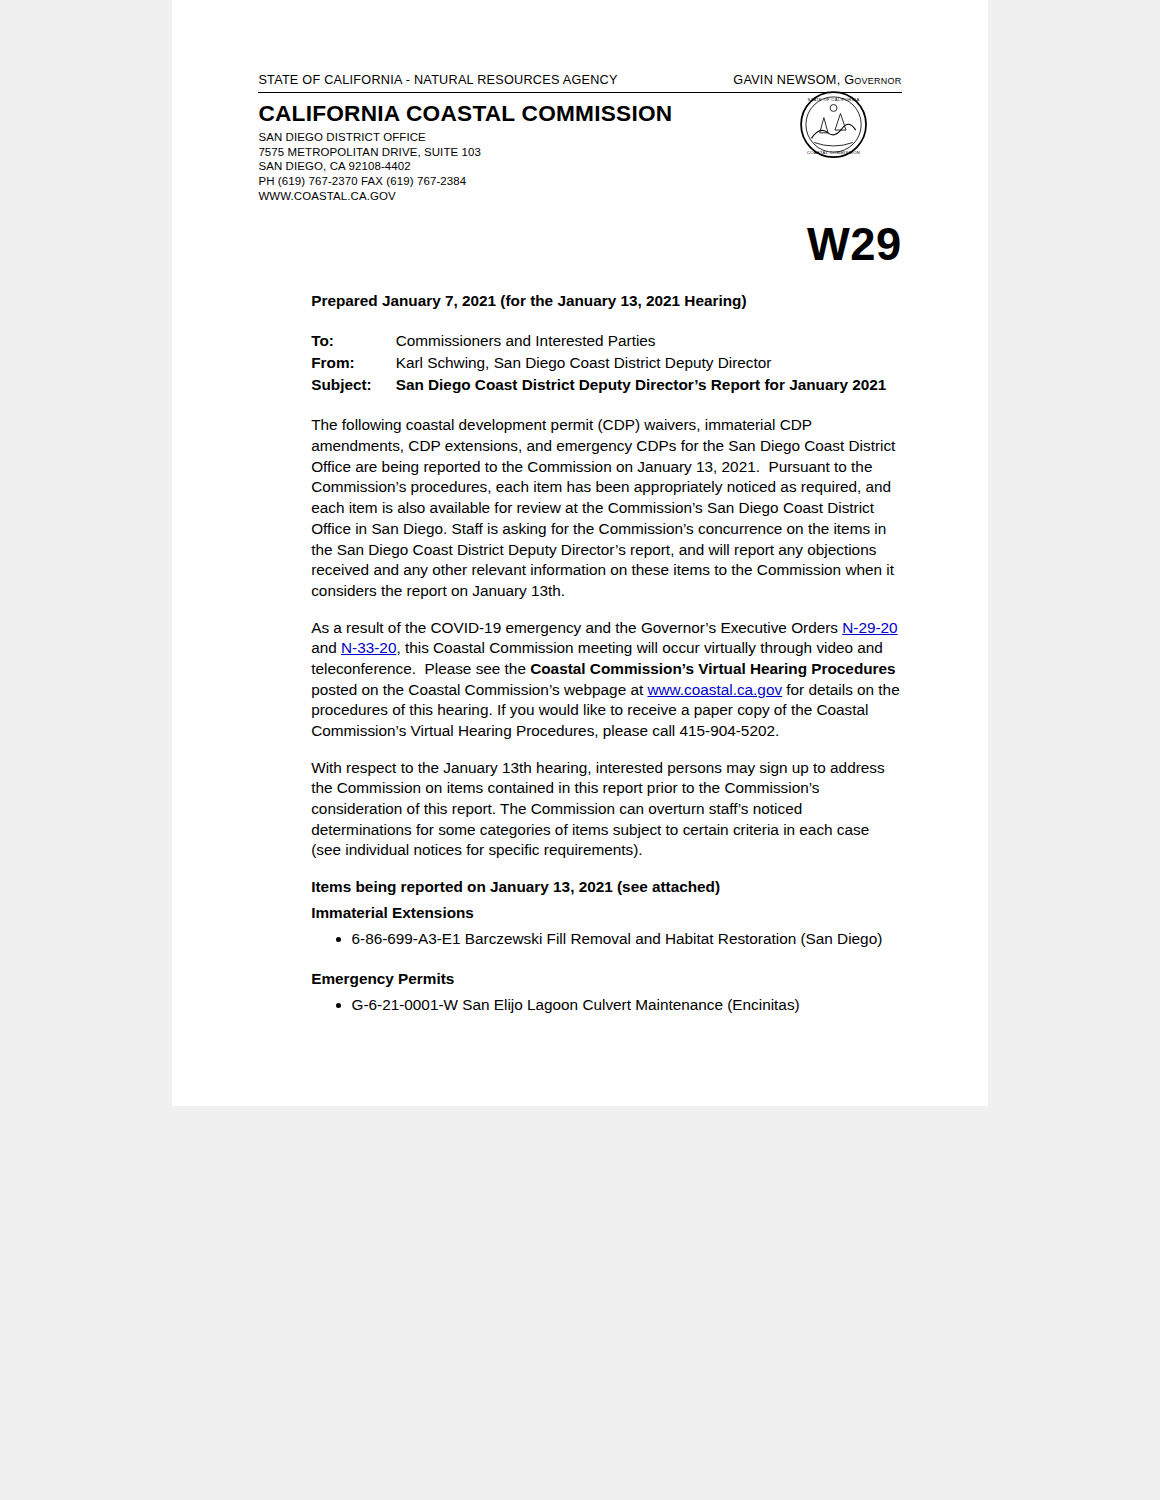State of California - Natural Resources Agency
Gavin Newsom, Governor
STATE OF CALIFORNIA COASTAL COMMISSION
CALIFORNIA COASTAL COMMISSION
San Diego District Office
7575 Metropolitan Drive, Suite 103
San Diego, CA 92108-4402
PH (619) 767-2370 FAX (619) 767-2384
www.coastal.ca.gov
W29
Prepared January 7, 2021 (for the January 13, 2021 Hearing)
| To: | Commissioners and Interested Parties |
| From: | Karl Schwing, San Diego Coast District Deputy Director |
| Subject: | San Diego Coast District Deputy Director’s Report for January 2021 |
The following coastal development permit (CDP) waivers, immaterial CDP amendments, CDP extensions, and emergency CDPs for the San Diego Coast District Office are being reported to the Commission on January 13, 2021. Pursuant to the Commission’s procedures, each item has been appropriately noticed as required, and each item is also available for review at the Commission’s San Diego Coast District Office in San Diego. Staff is asking for the Commission’s concurrence on the items in the San Diego Coast District Deputy Director’s report, and will report any objections received and any other relevant information on these items to the Commission when it considers the report on January 13th.
As a result of the COVID-19 emergency and the Governor’s Executive Orders N-29-20 and N-33-20, this Coastal Commission meeting will occur virtually through video and teleconference. Please see the Coastal Commission’s Virtual Hearing Procedures posted on the Coastal Commission’s webpage at www.coastal.ca.gov for details on the procedures of this hearing. If you would like to receive a paper copy of the Coastal Commission’s Virtual Hearing Procedures, please call 415-904-5202.
With respect to the January 13th hearing, interested persons may sign up to address the Commission on items contained in this report prior to the Commission’s consideration of this report. The Commission can overturn staff’s noticed determinations for some categories of items subject to certain criteria in each case (see individual notices for specific requirements).
Items being reported on January 13, 2021 (see attached)
Immaterial Extensions
6-86-699-A3-E1 Barczewski Fill Removal and Habitat Restoration (San Diego)
Emergency Permits
G-6-21-0001-W San Elijo Lagoon Culvert Maintenance (Encinitas)